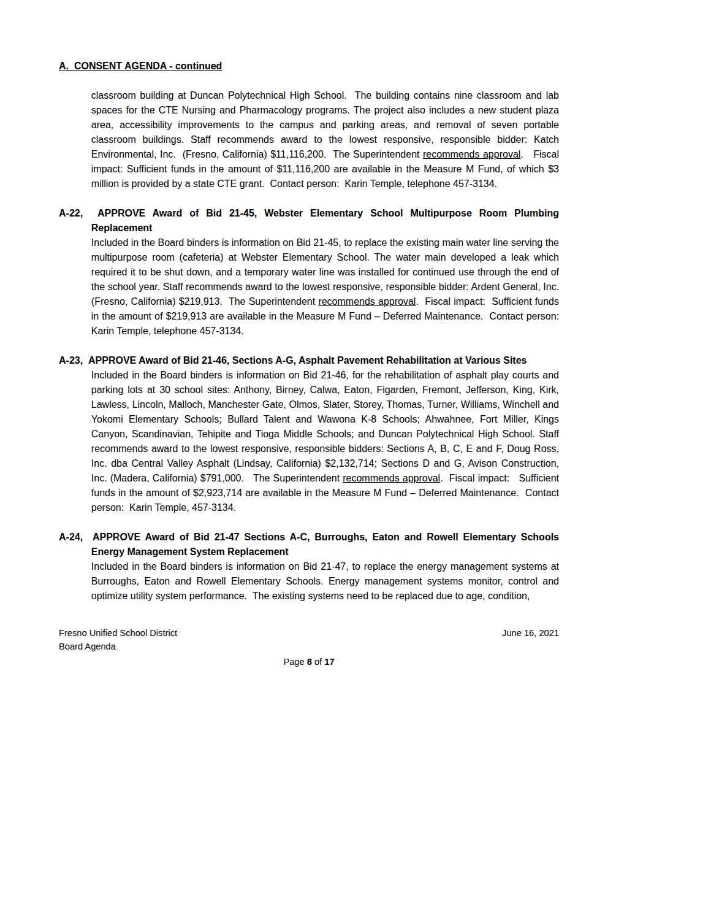A. CONSENT AGENDA - continued
classroom building at Duncan Polytechnical High School. The building contains nine classroom and lab spaces for the CTE Nursing and Pharmacology programs. The project also includes a new student plaza area, accessibility improvements to the campus and parking areas, and removal of seven portable classroom buildings. Staff recommends award to the lowest responsive, responsible bidder: Katch Environmental, Inc. (Fresno, California) $11,116,200. The Superintendent recommends approval. Fiscal impact: Sufficient funds in the amount of $11,116,200 are available in the Measure M Fund, of which $3 million is provided by a state CTE grant. Contact person: Karin Temple, telephone 457-3134.
A-22, APPROVE Award of Bid 21-45, Webster Elementary School Multipurpose Room Plumbing Replacement
Included in the Board binders is information on Bid 21-45, to replace the existing main water line serving the multipurpose room (cafeteria) at Webster Elementary School. The water main developed a leak which required it to be shut down, and a temporary water line was installed for continued use through the end of the school year. Staff recommends award to the lowest responsive, responsible bidder: Ardent General, Inc. (Fresno, California) $219,913. The Superintendent recommends approval. Fiscal impact: Sufficient funds in the amount of $219,913 are available in the Measure M Fund – Deferred Maintenance. Contact person: Karin Temple, telephone 457-3134.
A-23, APPROVE Award of Bid 21-46, Sections A-G, Asphalt Pavement Rehabilitation at Various Sites
Included in the Board binders is information on Bid 21-46, for the rehabilitation of asphalt play courts and parking lots at 30 school sites: Anthony, Birney, Calwa, Eaton, Figarden, Fremont, Jefferson, King, Kirk, Lawless, Lincoln, Malloch, Manchester Gate, Olmos, Slater, Storey, Thomas, Turner, Williams, Winchell and Yokomi Elementary Schools; Bullard Talent and Wawona K-8 Schools; Ahwahnee, Fort Miller, Kings Canyon, Scandinavian, Tehipite and Tioga Middle Schools; and Duncan Polytechnical High School. Staff recommends award to the lowest responsive, responsible bidders: Sections A, B, C, E and F, Doug Ross, Inc. dba Central Valley Asphalt (Lindsay, California) $2,132,714; Sections D and G, Avison Construction, Inc. (Madera, California) $791,000. The Superintendent recommends approval. Fiscal impact: Sufficient funds in the amount of $2,923,714 are available in the Measure M Fund – Deferred Maintenance. Contact person: Karin Temple, 457-3134.
A-24, APPROVE Award of Bid 21-47 Sections A-C, Burroughs, Eaton and Rowell Elementary Schools Energy Management System Replacement
Included in the Board binders is information on Bid 21-47, to replace the energy management systems at Burroughs, Eaton and Rowell Elementary Schools. Energy management systems monitor, control and optimize utility system performance. The existing systems need to be replaced due to age, condition,
Fresno Unified School District
June 16, 2021
Board Agenda
Page 8 of 17